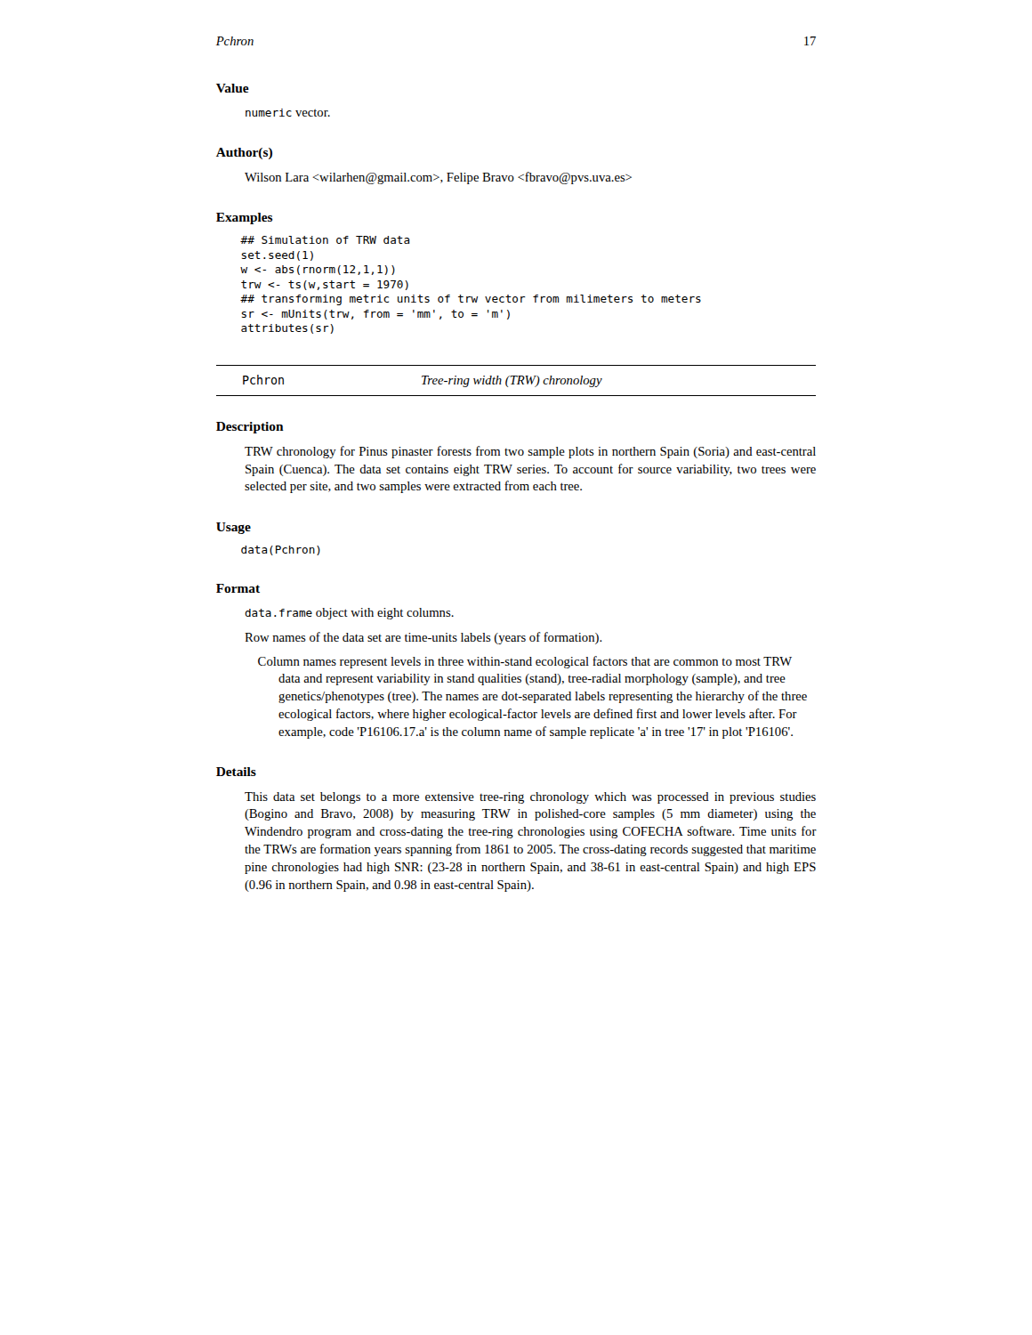Pchron 17
Value
numeric vector.
Author(s)
Wilson Lara <wilarhen@gmail.com>, Felipe Bravo <fbravo@pvs.uva.es>
Examples
## Simulation of TRW data
set.seed(1)
w <- abs(rnorm(12,1,1))
trw <- ts(w,start = 1970)
## transforming metric units of trw vector from milimeters to meters
sr <- mUnits(trw, from = 'mm', to = 'm')
attributes(sr)
Pchron Tree-ring width (TRW) chronology
Description
TRW chronology for Pinus pinaster forests from two sample plots in northern Spain (Soria) and east-central Spain (Cuenca). The data set contains eight TRW series. To account for source variability, two trees were selected per site, and two samples were extracted from each tree.
Usage
data(Pchron)
Format
data.frame object with eight columns.
Row names of the data set are time-units labels (years of formation).
Column names represent levels in three within-stand ecological factors that are common to most TRW data and represent variability in stand qualities (stand), tree-radial morphology (sample), and tree genetics/phenotypes (tree). The names are dot-separated labels representing the hierarchy of the three ecological factors, where higher ecological-factor levels are defined first and lower levels after. For example, code 'P16106.17.a' is the column name of sample replicate 'a' in tree '17' in plot 'P16106'.
Details
This data set belongs to a more extensive tree-ring chronology which was processed in previous studies (Bogino and Bravo, 2008) by measuring TRW in polished-core samples (5 mm diameter) using the Windendro program and cross-dating the tree-ring chronologies using COFECHA software. Time units for the TRWs are formation years spanning from 1861 to 2005. The cross-dating records suggested that maritime pine chronologies had high SNR: (23-28 in northern Spain, and 38-61 in east-central Spain) and high EPS (0.96 in northern Spain, and 0.98 in east-central Spain).